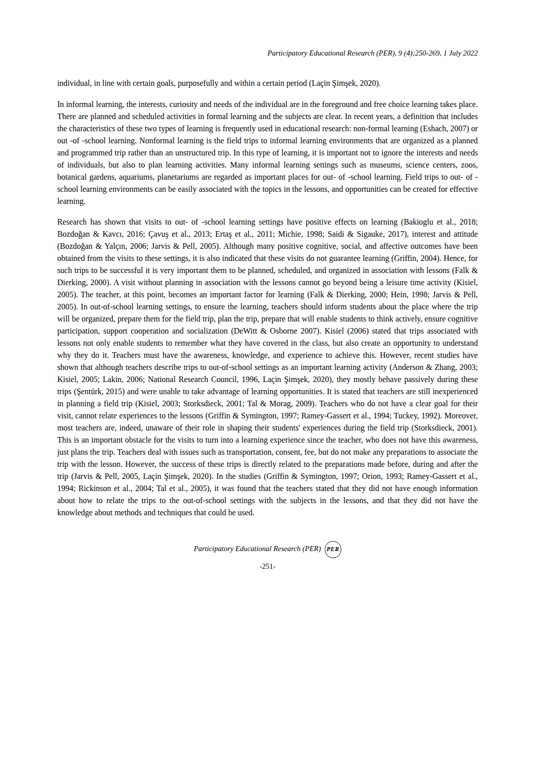Participatory Educational Research (PER), 9 (4);250-269, 1 July 2022
individual, in line with certain goals, purposefully and within a certain period (Laçin Şimşek, 2020).
In informal learning, the interests, curiosity and needs of the individual are in the foreground and free choice learning takes place. There are planned and scheduled activities in formal learning and the subjects are clear. In recent years, a definition that includes the characteristics of these two types of learning is frequently used in educational research: non-formal learning (Eshach, 2007) or out -of -school learning. Nonformal learning is the field trips to informal learning environments that are organized as a planned and programmed trip rather than an unstructured trip. In this type of learning, it is important not to ignore the interests and needs of individuals, but also to plan learning activities. Many informal learning settings such as museums, science centers, zoos, botanical gardens, aquariums, planetariums are regarded as important places for out- of -school learning. Field trips to out- of -school learning environments can be easily associated with the topics in the lessons, and opportunities can be created for effective learning.
Research has shown that visits to out- of -school learning settings have positive effects on learning (Bakioglu et al., 2018; Bozdoğan & Kavcı, 2016; Çavuş et al., 2013; Ertaş et al., 2011; Michie, 1998; Saidi & Sigauke, 2017), interest and attitude (Bozdoğan & Yalçın, 2006; Jarvis & Pell, 2005). Although many positive cognitive, social, and affective outcomes have been obtained from the visits to these settings, it is also indicated that these visits do not guarantee learning (Griffin, 2004). Hence, for such trips to be successful it is very important them to be planned, scheduled, and organized in association with lessons (Falk & Dierking, 2000). A visit without planning in association with the lessons cannot go beyond being a leisure time activity (Kisiel, 2005). The teacher, at this point, becomes an important factor for learning (Falk & Dierking, 2000; Hein, 1998; Jarvis & Pell, 2005). In out-of-school learning settings, to ensure the learning, teachers should inform students about the place where the trip will be organized, prepare them for the field trip, plan the trip, prepare that will enable students to think actively, ensure cognitive participation, support cooperation and socialization (DeWitt & Osborne 2007). Kisiel (2006) stated that trips associated with lessons not only enable students to remember what they have covered in the class, but also create an opportunity to understand why they do it. Teachers must have the awareness, knowledge, and experience to achieve this. However, recent studies have shown that although teachers describe trips to out-of-school settings as an important learning activity (Anderson & Zhang, 2003; Kisiel, 2005; Lakin, 2006; National Research Council, 1996, Laçin Şimşek, 2020), they mostly behave passively during these trips (Şentürk, 2015) and were unable to take advantage of learning opportunities. It is stated that teachers are still inexperienced in planning a field trip (Kisiel, 2003; Storksdieck, 2001; Tal & Morag, 2009). Teachers who do not have a clear goal for their visit, cannot relate experiences to the lessons (Griffin & Symington, 1997; Ramey-Gassert et al., 1994; Tuckey, 1992). Moreover, most teachers are, indeed, unaware of their role in shaping their students' experiences during the field trip (Storksdieck, 2001). This is an important obstacle for the visits to turn into a learning experience since the teacher, who does not have this awareness, just plans the trip. Teachers deal with issues such as transportation, consent, fee, but do not make any preparations to associate the trip with the lesson. However, the success of these trips is directly related to the preparations made before, during and after the trip (Jarvis & Pell, 2005, Laçin Şimşek, 2020). In the studies (Griffin & Symington, 1997; Orion, 1993; Ramey-Gassert et al., 1994; Rickinson et al., 2004; Tal et al., 2005), it was found that the teachers stated that they did not have enough information about how to relate the trips to the out-of-school settings with the subjects in the lessons, and that they did not have the knowledge about methods and techniques that could be used.
Participatory Educational Research (PER)PER -251-